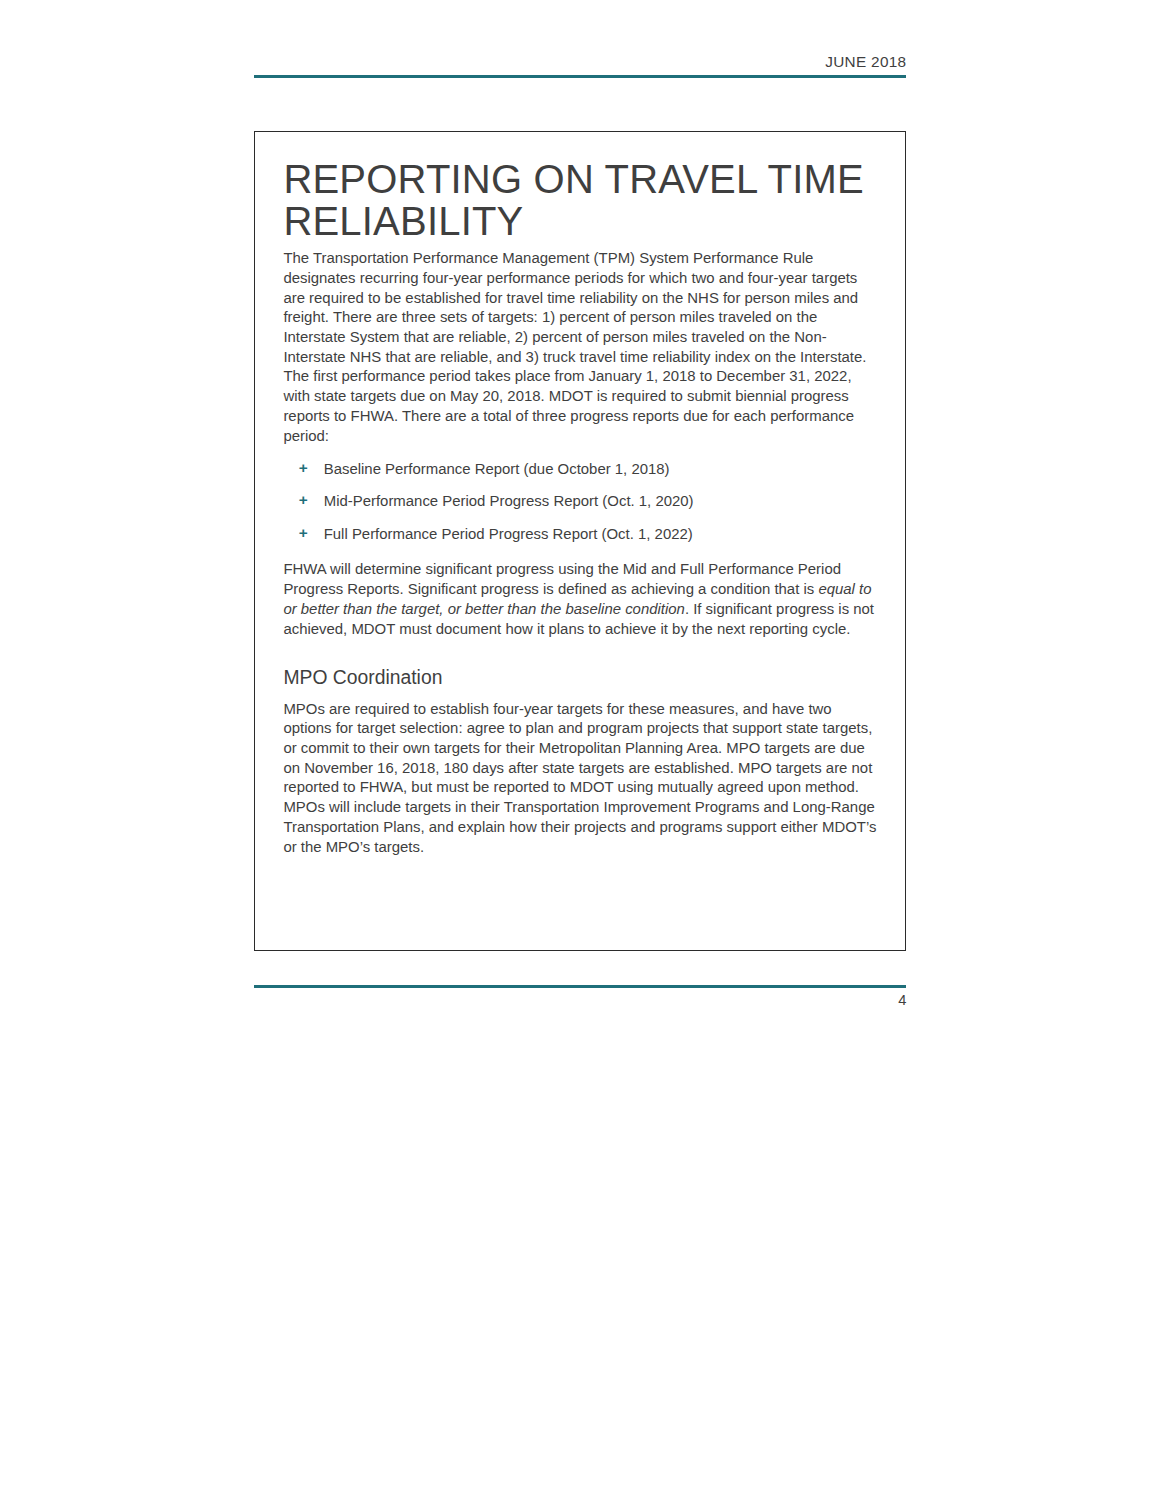JUNE 2018
REPORTING ON TRAVEL TIME RELIABILITY
The Transportation Performance Management (TPM) System Performance Rule designates recurring four-year performance periods for which two and four-year targets are required to be established for travel time reliability on the NHS for person miles and freight. There are three sets of targets: 1) percent of person miles traveled on the Interstate System that are reliable, 2) percent of person miles traveled on the Non-Interstate NHS that are reliable, and 3) truck travel time reliability index on the Interstate. The first performance period takes place from January 1, 2018 to December 31, 2022, with state targets due on May 20, 2018. MDOT is required to submit biennial progress reports to FHWA. There are a total of three progress reports due for each performance period:
Baseline Performance Report (due October 1, 2018)
Mid-Performance Period Progress Report (Oct. 1, 2020)
Full Performance Period Progress Report (Oct. 1, 2022)
FHWA will determine significant progress using the Mid and Full Performance Period Progress Reports. Significant progress is defined as achieving a condition that is equal to or better than the target, or better than the baseline condition. If significant progress is not achieved, MDOT must document how it plans to achieve it by the next reporting cycle.
MPO Coordination
MPOs are required to establish four-year targets for these measures, and have two options for target selection: agree to plan and program projects that support state targets, or commit to their own targets for their Metropolitan Planning Area. MPO targets are due on November 16, 2018, 180 days after state targets are established. MPO targets are not reported to FHWA, but must be reported to MDOT using mutually agreed upon method. MPOs will include targets in their Transportation Improvement Programs and Long-Range Transportation Plans, and explain how their projects and programs support either MDOT’s or the MPO’s targets.
4